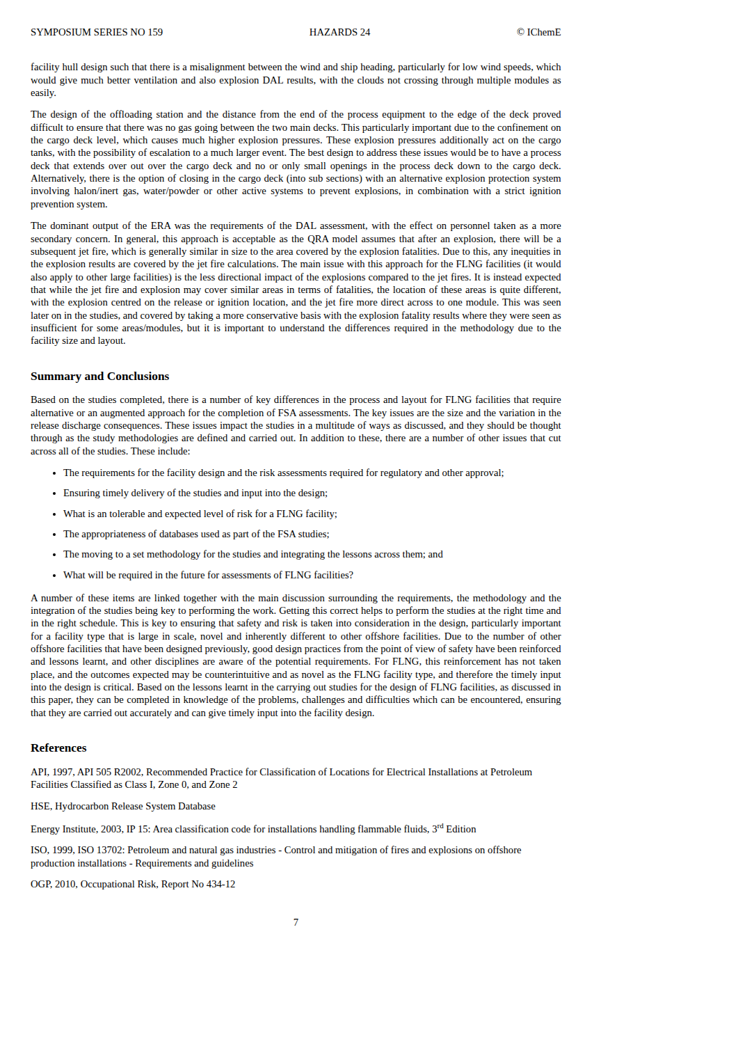SYMPOSIUM SERIES NO 159
HAZARDS 24
© IChemE
facility hull design such that there is a misalignment between the wind and ship heading, particularly for low wind speeds, which would give much better ventilation and also explosion DAL results, with the clouds not crossing through multiple modules as easily.
The design of the offloading station and the distance from the end of the process equipment to the edge of the deck proved difficult to ensure that there was no gas going between the two main decks. This particularly important due to the confinement on the cargo deck level, which causes much higher explosion pressures. These explosion pressures additionally act on the cargo tanks, with the possibility of escalation to a much larger event. The best design to address these issues would be to have a process deck that extends over out over the cargo deck and no or only small openings in the process deck down to the cargo deck. Alternatively, there is the option of closing in the cargo deck (into sub sections) with an alternative explosion protection system involving halon/inert gas, water/powder or other active systems to prevent explosions, in combination with a strict ignition prevention system.
The dominant output of the ERA was the requirements of the DAL assessment, with the effect on personnel taken as a more secondary concern. In general, this approach is acceptable as the QRA model assumes that after an explosion, there will be a subsequent jet fire, which is generally similar in size to the area covered by the explosion fatalities. Due to this, any inequities in the explosion results are covered by the jet fire calculations. The main issue with this approach for the FLNG facilities (it would also apply to other large facilities) is the less directional impact of the explosions compared to the jet fires. It is instead expected that while the jet fire and explosion may cover similar areas in terms of fatalities, the location of these areas is quite different, with the explosion centred on the release or ignition location, and the jet fire more direct across to one module. This was seen later on in the studies, and covered by taking a more conservative basis with the explosion fatality results where they were seen as insufficient for some areas/modules, but it is important to understand the differences required in the methodology due to the facility size and layout.
Summary and Conclusions
Based on the studies completed, there is a number of key differences in the process and layout for FLNG facilities that require alternative or an augmented approach for the completion of FSA assessments. The key issues are the size and the variation in the release discharge consequences. These issues impact the studies in a multitude of ways as discussed, and they should be thought through as the study methodologies are defined and carried out. In addition to these, there are a number of other issues that cut across all of the studies. These include:
The requirements for the facility design and the risk assessments required for regulatory and other approval;
Ensuring timely delivery of the studies and input into the design;
What is an tolerable and expected level of risk for a FLNG facility;
The appropriateness of databases used as part of the FSA studies;
The moving to a set methodology for the studies and integrating the lessons across them; and
What will be required in the future for assessments of FLNG facilities?
A number of these items are linked together with the main discussion surrounding the requirements, the methodology and the integration of the studies being key to performing the work. Getting this correct helps to perform the studies at the right time and in the right schedule. This is key to ensuring that safety and risk is taken into consideration in the design, particularly important for a facility type that is large in scale, novel and inherently different to other offshore facilities. Due to the number of other offshore facilities that have been designed previously, good design practices from the point of view of safety have been reinforced and lessons learnt, and other disciplines are aware of the potential requirements. For FLNG, this reinforcement has not taken place, and the outcomes expected may be counterintuitive and as novel as the FLNG facility type, and therefore the timely input into the design is critical. Based on the lessons learnt in the carrying out studies for the design of FLNG facilities, as discussed in this paper, they can be completed in knowledge of the problems, challenges and difficulties which can be encountered, ensuring that they are carried out accurately and can give timely input into the facility design.
References
API, 1997, API 505 R2002, Recommended Practice for Classification of Locations for Electrical Installations at Petroleum Facilities Classified as Class I, Zone 0, and Zone 2
HSE, Hydrocarbon Release System Database
Energy Institute, 2003, IP 15: Area classification code for installations handling flammable fluids, 3rd Edition
ISO, 1999, ISO 13702: Petroleum and natural gas industries - Control and mitigation of fires and explosions on offshore production installations - Requirements and guidelines
OGP, 2010, Occupational Risk, Report No 434-12
7